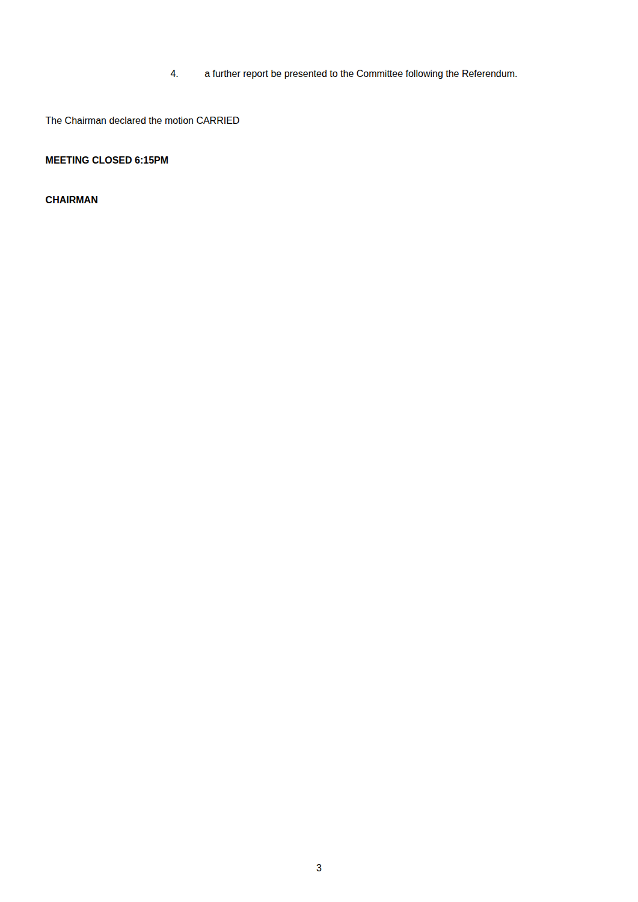4.
a further report be presented to the Committee following the Referendum.
The Chairman declared the motion CARRIED
MEETING CLOSED 6:15PM
CHAIRMAN
3